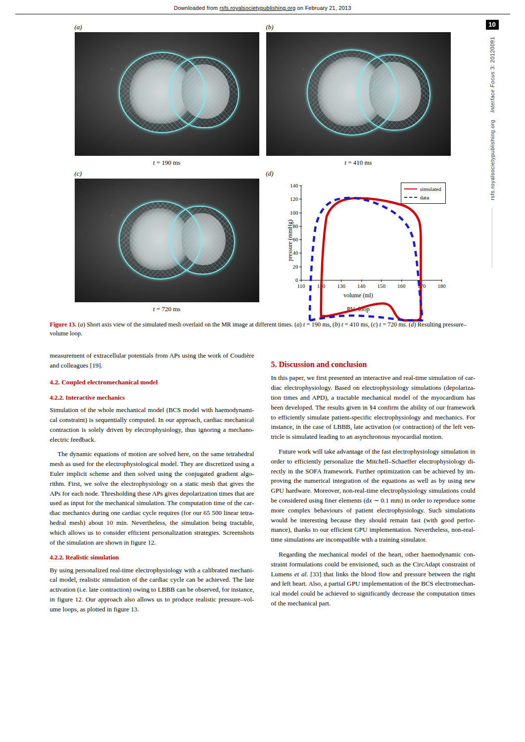Downloaded from rsfs.royalsocietypublishing.org on February 21, 2013
10
rsfs.royalsocietypublishing.org Interface Focus 3: 20120091
(a)
t = 190 ms
(b)
t = 410 ms
(c)
t = 720 ms
(d)
pressure (mmHg)
0
20
40
60
80
100
120
140
110
120
130
140
150
160
170
180
simulated
data
volume (ml)
PV loop
Figure 13. (a) Short axis view of the simulated mesh overlaid on the MR image at different times. (a) t = 190 ms, (b) t = 410 ms, (c) t = 720 ms. (d) Resulting pressure–volume loop.
measurement of extracellular potentials from APs using the work of Coudière and colleagues [19].
4.2. Coupled electromechanical model
4.2.2. Interactive mechanics
Simulation of the whole mechanical model (BCS model with haemodynamical constraint) is sequentially computed. In our approach, cardiac mechanical contraction is solely driven by electrophysiology, thus ignoring a mechano-electric feedback.
The dynamic equations of motion are solved here, on the same tetrahedral mesh as used for the electrophysiological model. They are discretized using a Euler implicit scheme and then solved using the conjugated gradient algorithm. First, we solve the electrophysiology on a static mesh that gives the APs for each node. Thresholding these APs gives depolarization times that are used as input for the mechanical simulation. The computation time of the cardiac mechanics during one cardiac cycle requires (for our 65 500 linear tetrahedral mesh) about 10 min. Nevertheless, the simulation being tractable, which allows us to consider efficient personalization strategies. Screenshots of the simulation are shown in figure 12.
4.2.2. Realistic simulation
By using personalized real-time electrophysiology with a calibrated mechanical model, realistic simulation of the cardiac cycle can be achieved. The late activation (i.e. late contraction) owing to LBBB can be observed, for instance, in figure 12. Our approach also allows us to produce realistic pressure–volume loops, as plotted in figure 13.
5. Discussion and conclusion
In this paper, we first presented an interactive and real-time simulation of cardiac electrophysiology. Based on electrophysiology simulations (depolarization times and APD), a tractable mechanical model of the myocardium has been developed. The results given in §4 confirm the ability of our framework to efficiently simulate patient-specific electrophysiology and mechanics. For instance, in the case of LBBB, late activation (or contraction) of the left ventricle is simulated leading to an asynchronous myocardial motion.
Future work will take advantage of the fast electrophysiology simulation in order to efficiently personalize the Mitchell–Schaeffer electrophysiology directly in the SOFA framework. Further optimization can be achieved by improving the numerical integration of the equations as well as by using new GPU hardware. Moreover, non-real-time electrophysiology simulations could be considered using finer elements (dx ∼ 0.1 mm) in order to reproduce some more complex behaviours of patient electrophysiology. Such simulations would be interesting because they should remain fast (with good performance), thanks to our efficient GPU implementation. Nevertheless, non-real-time simulations are incompatible with a training simulator.
Regarding the mechanical model of the heart, other haemodynamic constraint formulations could be envisioned, such as the CircAdapt constraint of Lumens et al. [33] that links the blood flow and pressure between the right and left heart. Also, a partial GPU implementation of the BCS electromechanical model could be achieved to significantly decrease the computation times of the mechanical part.